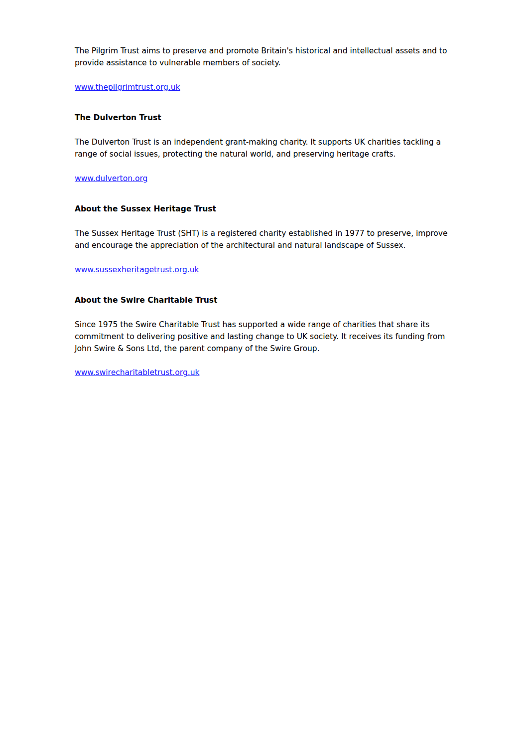The Pilgrim Trust aims to preserve and promote Britain's historical and intellectual assets and to provide assistance to vulnerable members of society.
www.thepilgrimtrust.org.uk
The Dulverton Trust
The Dulverton Trust is an independent grant-making charity. It supports UK charities tackling a range of social issues, protecting the natural world, and preserving heritage crafts.
www.dulverton.org
About the Sussex Heritage Trust
The Sussex Heritage Trust (SHT) is a registered charity established in 1977 to preserve, improve and encourage the appreciation of the architectural and natural landscape of Sussex.
www.sussexheritagetrust.org.uk
About the Swire Charitable Trust
Since 1975 the Swire Charitable Trust has supported a wide range of charities that share its commitment to delivering positive and lasting change to UK society. It receives its funding from John Swire & Sons Ltd, the parent company of the Swire Group.
www.swirecharitabletrust.org.uk